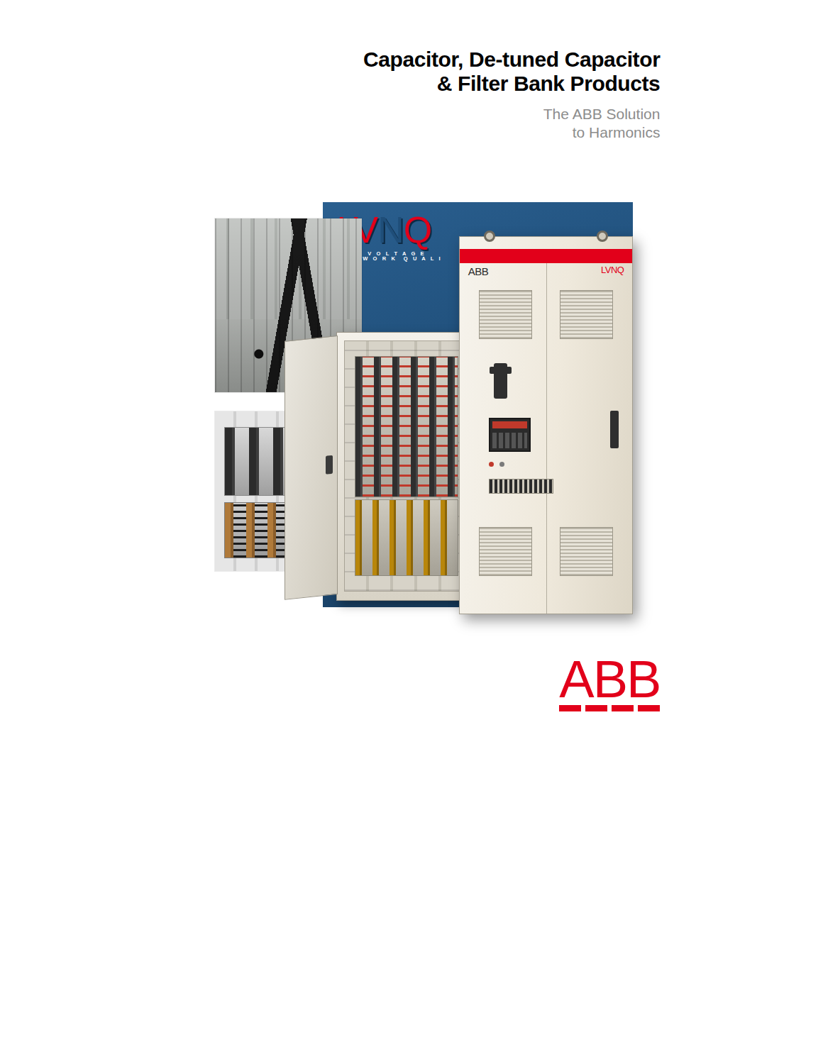Capacitor, De-tuned Capacitor
& Filter Bank Products
The ABB Solution
to Harmonics
LVNQ
L O W V O L T A G E N E T W O R K Q U A L I T Y
ABB
LVNQ
ABB